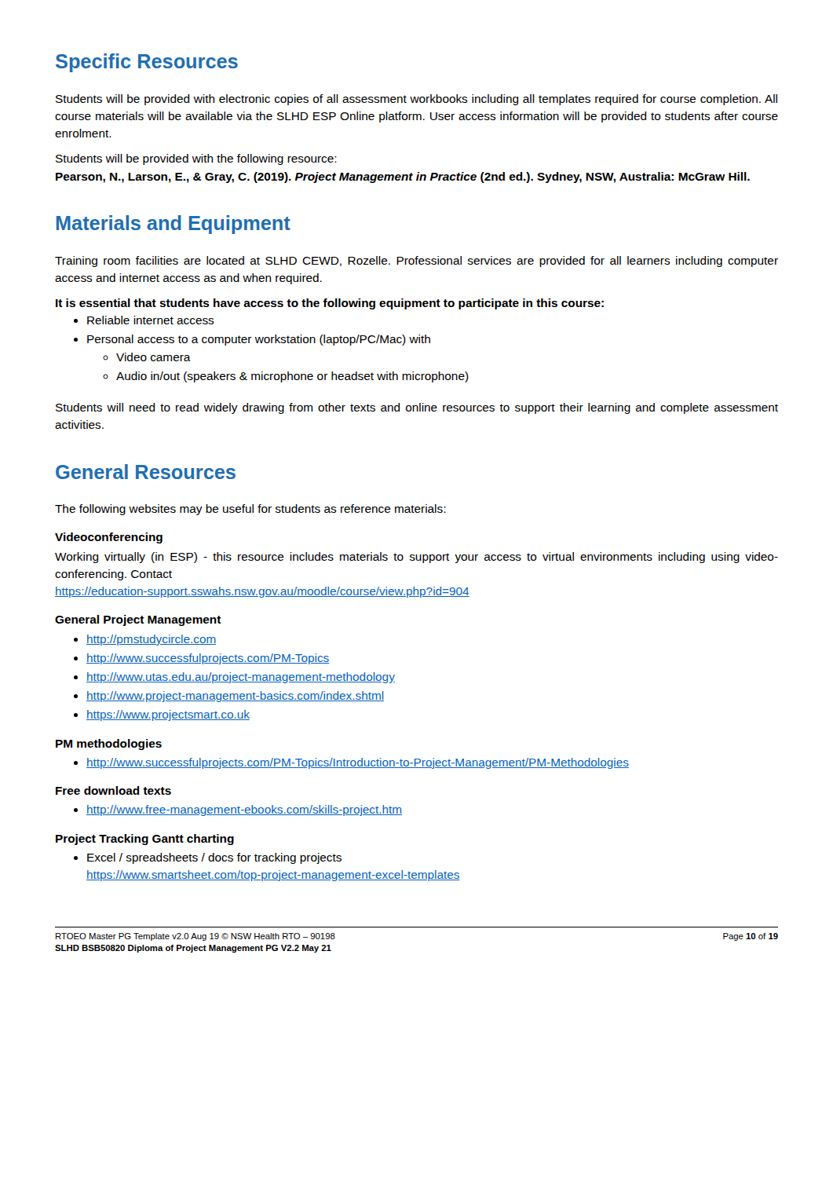Specific Resources
Students will be provided with electronic copies of all assessment workbooks including all templates required for course completion. All course materials will be available via the SLHD ESP Online platform. User access information will be provided to students after course enrolment.
Students will be provided with the following resource:
Pearson, N., Larson, E., & Gray, C. (2019). Project Management in Practice (2nd ed.). Sydney, NSW, Australia: McGraw Hill.
Materials and Equipment
Training room facilities are located at SLHD CEWD, Rozelle. Professional services are provided for all learners including computer access and internet access as and when required.
It is essential that students have access to the following equipment to participate in this course:
Reliable internet access
Personal access to a computer workstation (laptop/PC/Mac) with
Video camera
Audio in/out (speakers & microphone or headset with microphone)
Students will need to read widely drawing from other texts and online resources to support their learning and complete assessment activities.
General Resources
The following websites may be useful for students as reference materials:
Videoconferencing
Working virtually (in ESP) - this resource includes materials to support your access to virtual environments including using video-conferencing. Contact
https://education-support.sswahs.nsw.gov.au/moodle/course/view.php?id=904
General Project Management
http://pmstudycircle.com
http://www.successfulprojects.com/PM-Topics
http://www.utas.edu.au/project-management-methodology
http://www.project-management-basics.com/index.shtml
https://www.projectsmart.co.uk
PM methodologies
http://www.successfulprojects.com/PM-Topics/Introduction-to-Project-Management/PM-Methodologies
Free download texts
http://www.free-management-ebooks.com/skills-project.htm
Project Tracking Gantt charting
Excel / spreadsheets / docs for tracking projects
https://www.smartsheet.com/top-project-management-excel-templates
RTOEO Master PG Template v2.0 Aug 19 © NSW Health RTO – 90198
SLHD BSB50820 Diploma of Project Management PG V2.2 May 21
Page 10 of 19